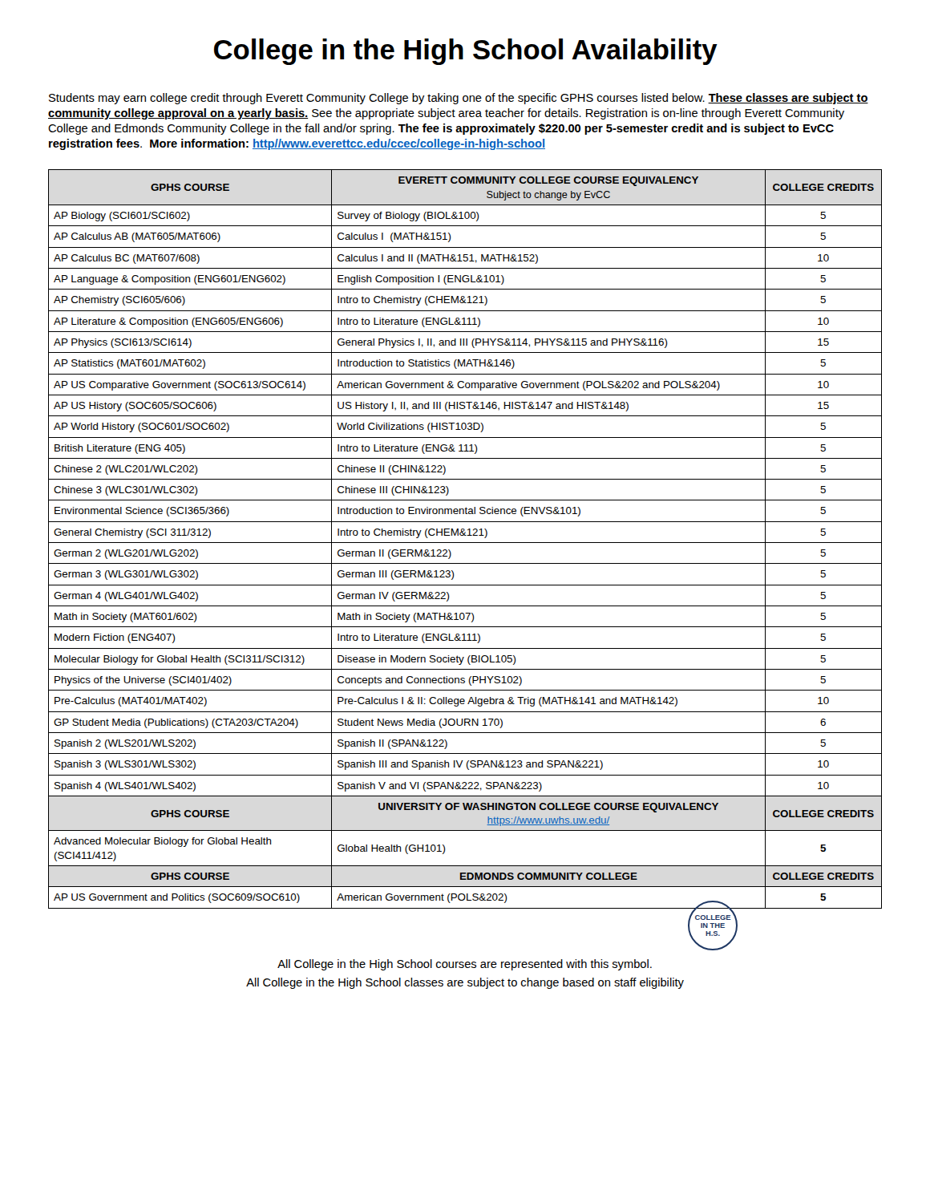College in the High School Availability
Students may earn college credit through Everett Community College by taking one of the specific GPHS courses listed below. These classes are subject to community college approval on a yearly basis. See the appropriate subject area teacher for details. Registration is on-line through Everett Community College and Edmonds Community College in the fall and/or spring. The fee is approximately $220.00 per 5-semester credit and is subject to EvCC registration fees. More information: http//www.everettcc.edu/ccec/college-in-high-school
| GPHS COURSE | EVERETT COMMUNITY COLLEGE COURSE EQUIVALENCY Subject to change by EvCC | COLLEGE CREDITS |
| --- | --- | --- |
| AP Biology (SCI601/SCI602) | Survey of Biology (BIOL&100) | 5 |
| AP Calculus AB (MAT605/MAT606) | Calculus I (MATH&151) | 5 |
| AP Calculus BC (MAT607/608) | Calculus I and II (MATH&151, MATH&152) | 10 |
| AP Language & Composition (ENG601/ENG602) | English Composition I (ENGL&101) | 5 |
| AP Chemistry (SCI605/606) | Intro to Chemistry (CHEM&121) | 5 |
| AP Literature & Composition (ENG605/ENG606) | Intro to Literature (ENGL&111) | 10 |
| AP Physics (SCI613/SCI614) | General Physics I, II, and III (PHYS&114, PHYS&115 and PHYS&116) | 15 |
| AP Statistics (MAT601/MAT602) | Introduction to Statistics (MATH&146) | 5 |
| AP US Comparative Government (SOC613/SOC614) | American Government & Comparative Government (POLS&202 and POLS&204) | 10 |
| AP US History (SOC605/SOC606) | US History I, II, and III (HIST&146, HIST&147 and HIST&148) | 15 |
| AP World History (SOC601/SOC602) | World Civilizations (HIST103D) | 5 |
| British Literature (ENG 405) | Intro to Literature (ENG& 111) | 5 |
| Chinese 2 (WLC201/WLC202) | Chinese II (CHIN&122) | 5 |
| Chinese 3 (WLC301/WLC302) | Chinese III (CHIN&123) | 5 |
| Environmental Science (SCI365/366) | Introduction to Environmental Science (ENVS&101) | 5 |
| General Chemistry (SCI 311/312) | Intro to Chemistry (CHEM&121) | 5 |
| German 2 (WLG201/WLG202) | German II (GERM&122) | 5 |
| German 3 (WLG301/WLG302) | German III (GERM&123) | 5 |
| German 4 (WLG401/WLG402) | German IV (GERM&22) | 5 |
| Math in Society (MAT601/602) | Math in Society (MATH&107) | 5 |
| Modern Fiction (ENG407) | Intro to Literature (ENGL&111) | 5 |
| Molecular Biology for Global Health (SCI311/SCI312) | Disease in Modern Society (BIOL105) | 5 |
| Physics of the Universe (SCI401/402) | Concepts and Connections (PHYS102) | 5 |
| Pre-Calculus (MAT401/MAT402) | Pre-Calculus I & II: College Algebra & Trig (MATH&141 and MATH&142) | 10 |
| GP Student Media (Publications) (CTA203/CTA204) | Student News Media (JOURN 170) | 6 |
| Spanish 2 (WLS201/WLS202) | Spanish II (SPAN&122) | 5 |
| Spanish 3 (WLS301/WLS302) | Spanish III and Spanish IV (SPAN&123 and SPAN&221) | 10 |
| Spanish 4 (WLS401/WLS402) | Spanish V and VI (SPAN&222, SPAN&223) | 10 |
| GPHS COURSE | UNIVERSITY OF WASHINGTON COLLEGE COURSE EQUIVALENCY https://www.uwhs.uw.edu/ | COLLEGE CREDITS |
| Advanced Molecular Biology for Global Health (SCI411/412) | Global Health (GH101) | 5 |
| GPHS COURSE | EDMONDS COMMUNITY COLLEGE | COLLEGE CREDITS |
| AP US Government and Politics (SOC609/SOC610) | American Government (POLS&202) | 5 |
COLLEGE IN THE H.S.
All College in the High School courses are represented with this symbol.
All College in the High School classes are subject to change based on staff eligibility